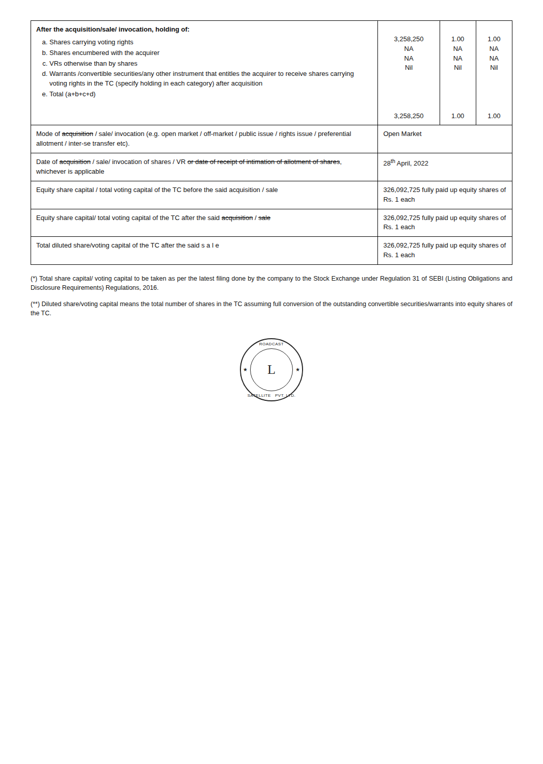| After the acquisition/sale/ invocation, holding of: Shares carrying voting rights Shares encumbered with the acquirer VRs otherwise than by shares Warrants /convertible securities/any other instrument that entitles the acquirer to receive shares carrying voting rights in the TC (specify holding in each category) after acquisition Total (a+b+c+d) | 3,258,250 NA NA Nil 3,258,250 | 1.00 NA NA Nil 1.00 | 1.00 NA NA Nil 1.00 |
| Mode of acquisition / sale/ invocation (e.g. open market / off-market / public issue / rights issue / preferential allotment / inter-se transfer etc). | Open Market |
| Date of acquisition / sale/ invocation of shares / VR or date of receipt of intimation of allotment of shares , whichever is applicable | 28 th April, 2022 |
| Equity share capital / total voting capital of the TC before the said acquisition / sale | 326,092,725 fully paid up equity shares of Rs. 1 each |
| Equity share capital/ total voting capital of the TC after the said acquisition / sale | 326,092,725 fully paid up equity shares of Rs. 1 each |
| Total diluted share/voting capital of the TC after the said s a l e | 326,092,725 fully paid up equity shares of Rs. 1 each |
(*) Total share capital/ voting capital to be taken as per the latest filing done by the company to the Stock Exchange under Regulation 31 of SEBI (Listing Obligations and Disclosure Requirements) Regulations, 2016.
(**) Diluted share/voting capital means the total number of shares in the TC assuming full conversion of the outstanding convertible securities/warrants into equity shares of the TC.
ROADCAST
L
★
★
SATELLITE PVT. LTD.